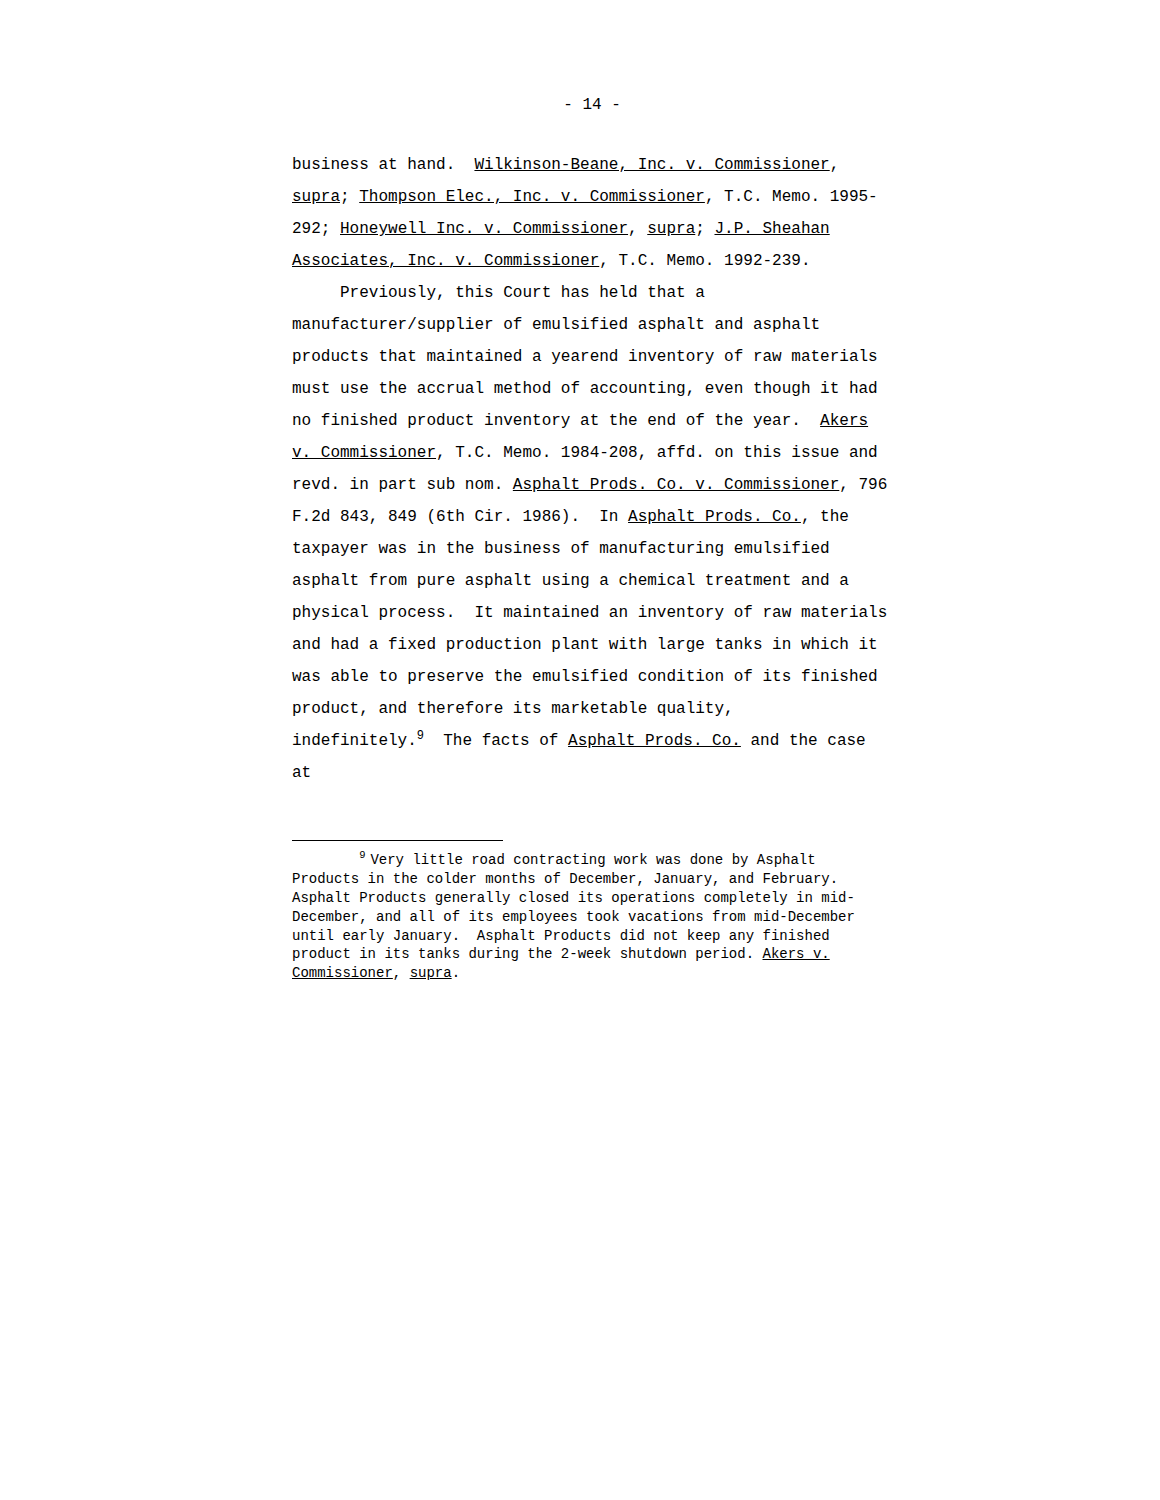- 14 -
business at hand. Wilkinson-Beane, Inc. v. Commissioner, supra; Thompson Elec., Inc. v. Commissioner, T.C. Memo. 1995-292; Honeywell Inc. v. Commissioner, supra; J.P. Sheahan Associates, Inc. v. Commissioner, T.C. Memo. 1992-239.
Previously, this Court has held that a manufacturer/supplier of emulsified asphalt and asphalt products that maintained a yearend inventory of raw materials must use the accrual method of accounting, even though it had no finished product inventory at the end of the year. Akers v. Commissioner, T.C. Memo. 1984-208, affd. on this issue and revd. in part sub nom. Asphalt Prods. Co. v. Commissioner, 796 F.2d 843, 849 (6th Cir. 1986). In Asphalt Prods. Co., the taxpayer was in the business of manufacturing emulsified asphalt from pure asphalt using a chemical treatment and a physical process. It maintained an inventory of raw materials and had a fixed production plant with large tanks in which it was able to preserve the emulsified condition of its finished product, and therefore its marketable quality, indefinitely.9 The facts of Asphalt Prods. Co. and the case at
9 Very little road contracting work was done by Asphalt Products in the colder months of December, January, and February. Asphalt Products generally closed its operations completely in mid-December, and all of its employees took vacations from mid-December until early January. Asphalt Products did not keep any finished product in its tanks during the 2-week shutdown period. Akers v. Commissioner, supra.